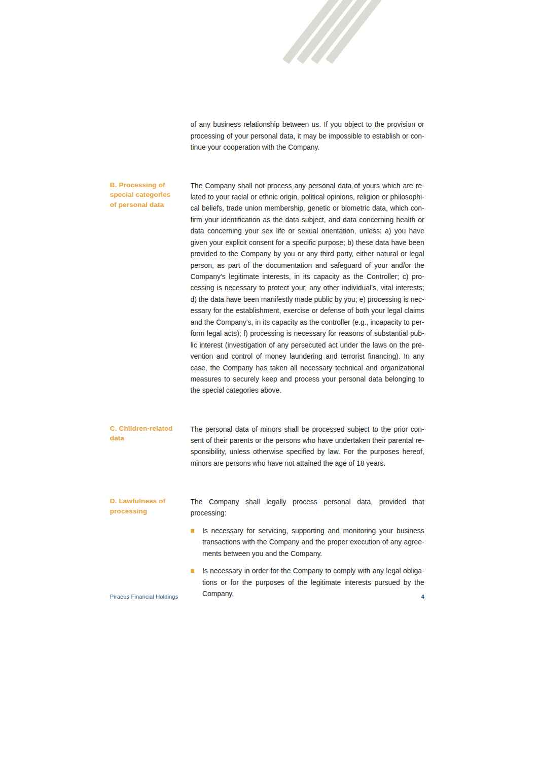of any business relationship between us. If you object to the provision or processing of your personal data, it may be impossible to establish or continue your cooperation with the Company.
B. Processing of special categories of personal data
The Company shall not process any personal data of yours which are related to your racial or ethnic origin, political opinions, religion or philosophical beliefs, trade union membership, genetic or biometric data, which confirm your identification as the data subject, and data concerning health or data concerning your sex life or sexual orientation, unless: a) you have given your explicit consent for a specific purpose; b) these data have been provided to the Company by you or any third party, either natural or legal person, as part of the documentation and safeguard of your and/or the Company’s legitimate interests, in its capacity as the Controller; c) processing is necessary to protect your, any other individual’s, vital interests; d) the data have been manifestly made public by you; e) processing is necessary for the establishment, exercise or defense of both your legal claims and the Company’s, in its capacity as the controller (e.g., incapacity to perform legal acts); f) processing is necessary for reasons of substantial public interest (investigation of any persecuted act under the laws on the prevention and control of money laundering and terrorist financing). In any case, the Company has taken all necessary technical and organizational measures to securely keep and process your personal data belonging to the special categories above.
C. Children-related data
The personal data of minors shall be processed subject to the prior consent of their parents or the persons who have undertaken their parental responsibility, unless otherwise specified by law. For the purposes hereof, minors are persons who have not attained the age of 18 years.
D. Lawfulness of processing
The Company shall legally process personal data, provided that processing:
Is necessary for servicing, supporting and monitoring your business transactions with the Company and the proper execution of any agreements between you and the Company.
Is necessary in order for the Company to comply with any legal obligations or for the purposes of the legitimate interests pursued by the Company,
Piraeus Financial Holdings
4